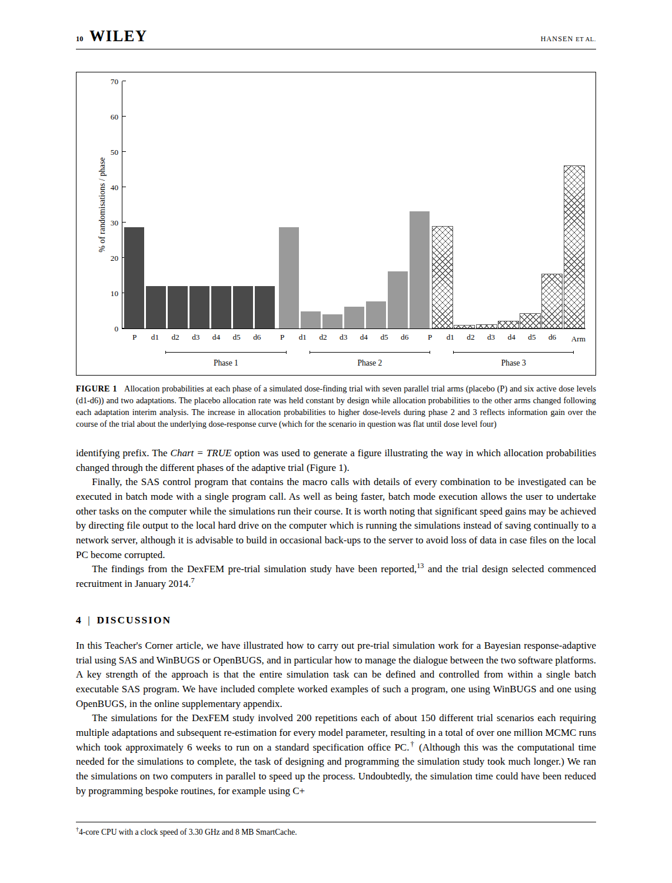10 WILEY
Hansen et al.
% of randomisations / phase
70
60
50
40
30
20
10
0
Pd1 d2 d3 d4 d5 d6
Pd1 d2 d3 d4 d5 d6
Pd1 d2 d3 d4 d5 d6
Arm
Phase 1
Phase 2
Phase 3
FIGURE 1 Allocation probabilities at each phase of a simulated dose-finding trial with seven parallel trial arms (placebo (P) and six active dose levels (d1-d6)) and two adaptations. The placebo allocation rate was held constant by design while allocation probabilities to the other arms changed following each adaptation interim analysis. The increase in allocation probabilities to higher dose-levels during phase 2 and 3 reflects information gain over the course of the trial about the underlying dose-response curve (which for the scenario in question was flat until dose level four)
identifying prefix. The Chart = TRUE option was used to generate a figure illustrating the way in which allocation probabilities changed through the different phases of the adaptive trial (Figure 1).
Finally, the SAS control program that contains the macro calls with details of every combination to be investigated can be executed in batch mode with a single program call. As well as being faster, batch mode execution allows the user to undertake other tasks on the computer while the simulations run their course. It is worth noting that significant speed gains may be achieved by directing file output to the local hard drive on the computer which is running the simulations instead of saving continually to a network server, although it is advisable to build in occasional back-ups to the server to avoid loss of data in case files on the local PC become corrupted.
The findings from the DexFEM pre-trial simulation study have been reported,13 and the trial design selected commenced recruitment in January 2014.7
4|DISCUSSION
In this Teacher's Corner article, we have illustrated how to carry out pre-trial simulation work for a Bayesian response-adaptive trial using SAS and WinBUGS or OpenBUGS, and in particular how to manage the dialogue between the two software platforms. A key strength of the approach is that the entire simulation task can be defined and controlled from within a single batch executable SAS program. We have included complete worked examples of such a program, one using WinBUGS and one using OpenBUGS, in the online supplementary appendix.
The simulations for the DexFEM study involved 200 repetitions each of about 150 different trial scenarios each requiring multiple adaptations and subsequent re-estimation for every model parameter, resulting in a total of over one million MCMC runs which took approximately 6 weeks to run on a standard specification office PC.† (Although this was the computational time needed for the simulations to complete, the task of designing and programming the simulation study took much longer.) We ran the simulations on two computers in parallel to speed up the process. Undoubtedly, the simulation time could have been reduced by programming bespoke routines, for example using C+
†4-core CPU with a clock speed of 3.30 GHz and 8 MB SmartCache.